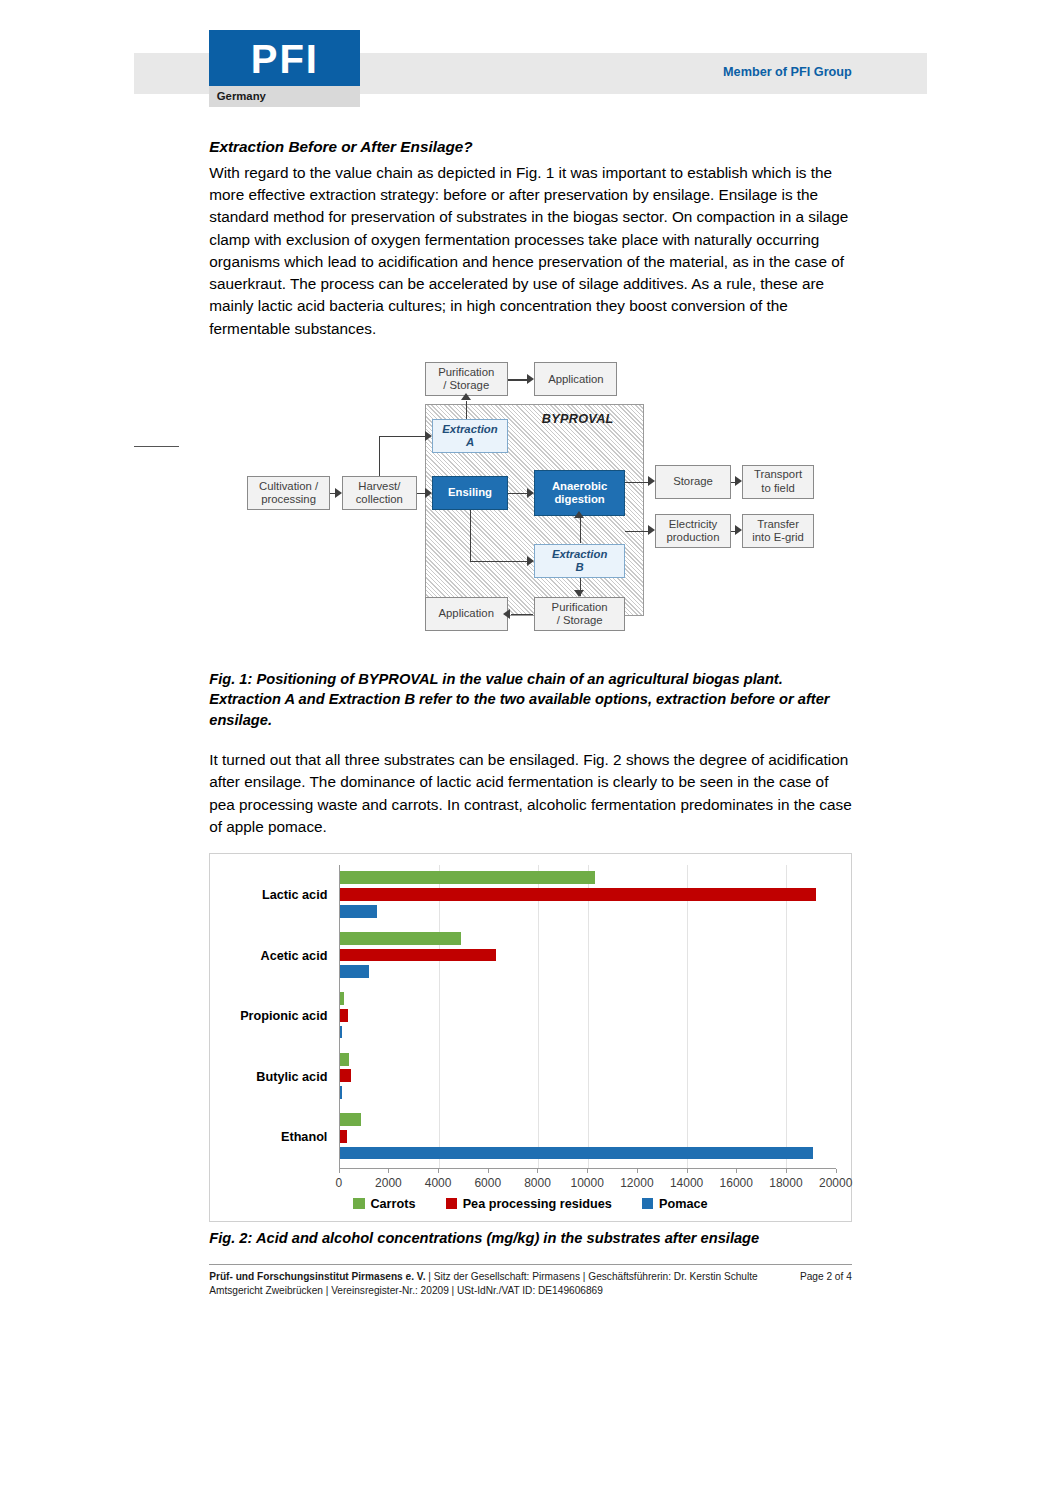PFI
Germany
Member of PFI Group
Extraction Before or After Ensilage?
With regard to the value chain as depicted in Fig. 1 it was important to establish which is the more effective extraction strategy: before or after preservation by ensilage. Ensilage is the standard method for preservation of substrates in the biogas sector. On compaction in a silage clamp with exclusion of oxygen fermentation processes take place with naturally occurring organisms which lead to acidification and hence preservation of the material, as in the case of sauerkraut. The process can be accelerated by use of silage additives. As a rule, these are mainly lactic acid bacteria cultures; in high concentration they boost conversion of the fermentable substances.
BYPROVAL
Purification
/ Storage
Application
Extraction
A
Cultivation /
processing
Harvest/
collection
Ensiling
Anaerobic
digestion
Storage
Transport
to field
Electricity
production
Transfer
into E-grid
Extraction
B
Application
Purification
/ Storage
Fig. 1: Positioning of BYPROVAL in the value chain of an agricultural biogas plant. Extraction A and Extraction B refer to the two available options, extraction before or after ensilage.
It turned out that all three substrates can be ensilaged. Fig. 2 shows the degree of acidification after ensilage. The dominance of lactic acid fermentation is clearly to be seen in the case of pea processing waste and carrots. In contrast, alcoholic fermentation predominates in the case of apple pomace.
Lactic acid
Acetic acid
Propionic acid
Butylic acid
Ethanol
0
2000
4000
6000
8000
10000
12000
14000
16000
18000
20000
Carrots
Pea processing residues
Pomace
Fig. 2: Acid and alcohol concentrations (mg/kg) in the substrates after ensilage
Prüf- und Forschungsinstitut Pirmasens e. V. | Sitz der Gesellschaft: Pirmasens | Geschäftsführerin: Dr. Kerstin Schulte
Amtsgericht Zweibrücken | Vereinsregister-Nr.: 20209 | USt-IdNr./VAT ID: DE149606869
Page 2 of 4